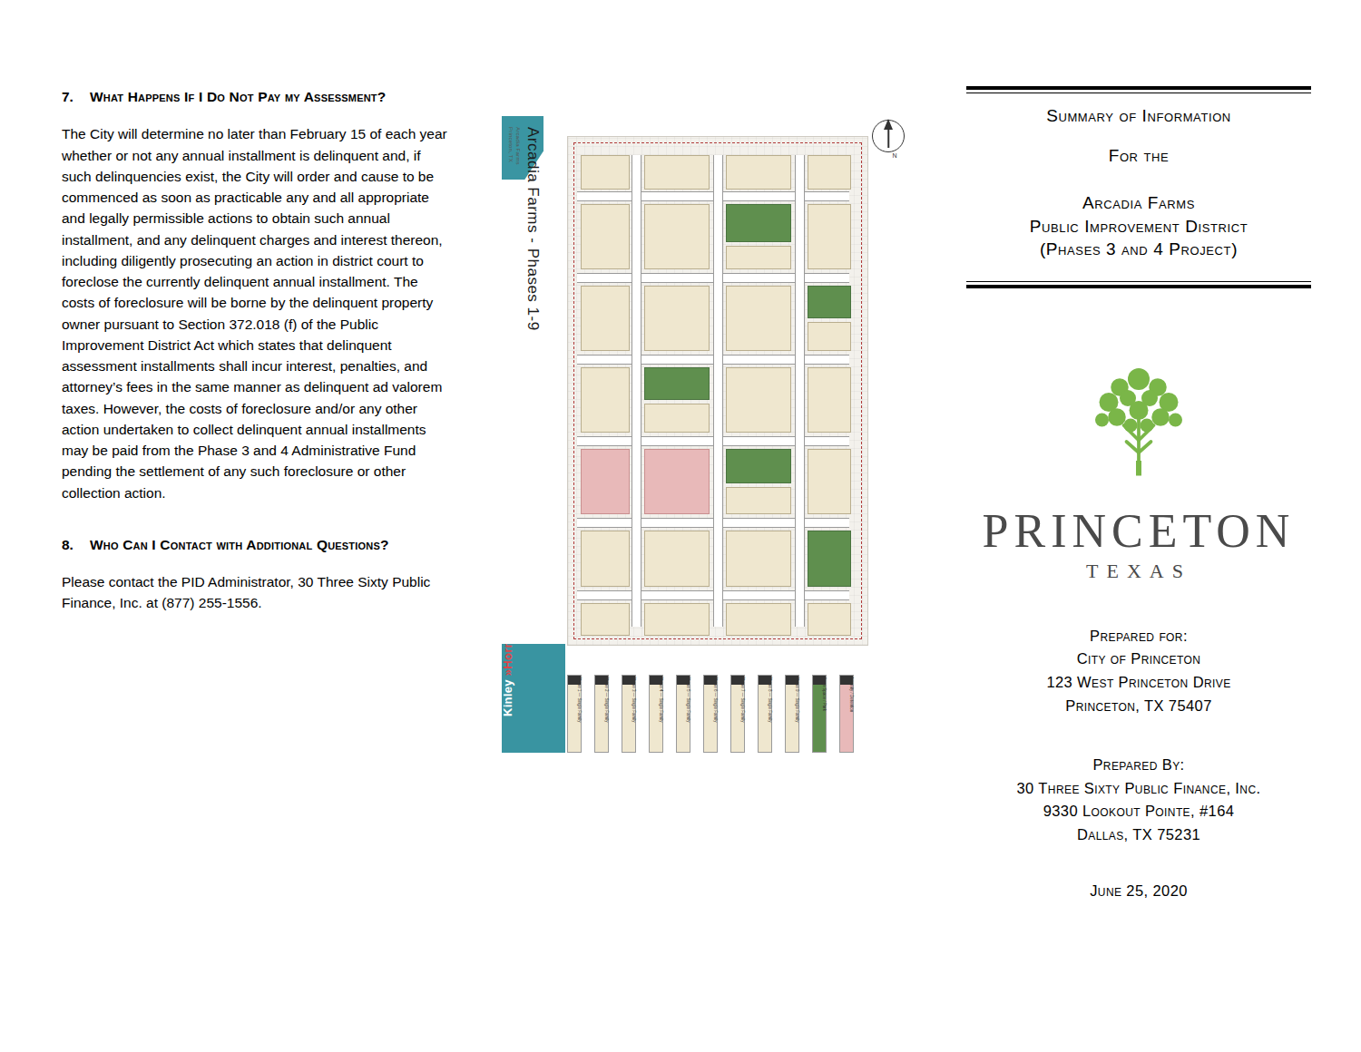7. What Happens If I Do Not Pay my Assessment?
The City will determine no later than February 15 of each year whether or not any annual installment is delinquent and, if such delinquencies exist, the City will order and cause to be commenced as soon as practicable any and all appropriate and legally permissible actions to obtain such annual installment, and any delinquent charges and interest thereon, including diligently prosecuting an action in district court to foreclose the currently delinquent annual installment. The costs of foreclosure will be borne by the delinquent property owner pursuant to Section 372.018 (f) of the Public Improvement District Act which states that delinquent assessment installments shall incur interest, penalties, and attorney’s fees in the same manner as delinquent ad valorem taxes. However, the costs of foreclosure and/or any other action undertaken to collect delinquent annual installments may be paid from the Phase 3 and 4 Administrative Fund pending the settlement of any such foreclosure or other collection action.
8. Who Can I Contact with Additional Questions?
Please contact the PID Administrator, 30 Three Sixty Public Finance, Inc. at (877) 255-1556.
Kinley »Horn
Arcadia Farms - Phases 1-9
Arcadia Farms
Princeton, TX
N
Phase 1 — Single Family
Phase 2 — Single Family
Phase 3 — Single Family
Phase 4 — Single Family
Phase 5 — Single Family
Phase 6 — Single Family
Phase 7 — Single Family
Phase 8 — Single Family
Phase 9 — Single Family
Open Space / Park
Amenity / Detention
Summary of Information
For the
Arcadia Farms
Public Improvement District
(Phases 3 and 4 Project)
PRINCETON
TEXAS
Prepared for:
City of Princeton
123 West Princeton Drive
Princeton, TX 75407
Prepared By:
30 Three Sixty Public Finance, Inc.
9330 Lookout Pointe, #164
Dallas, TX 75231
June 25, 2020